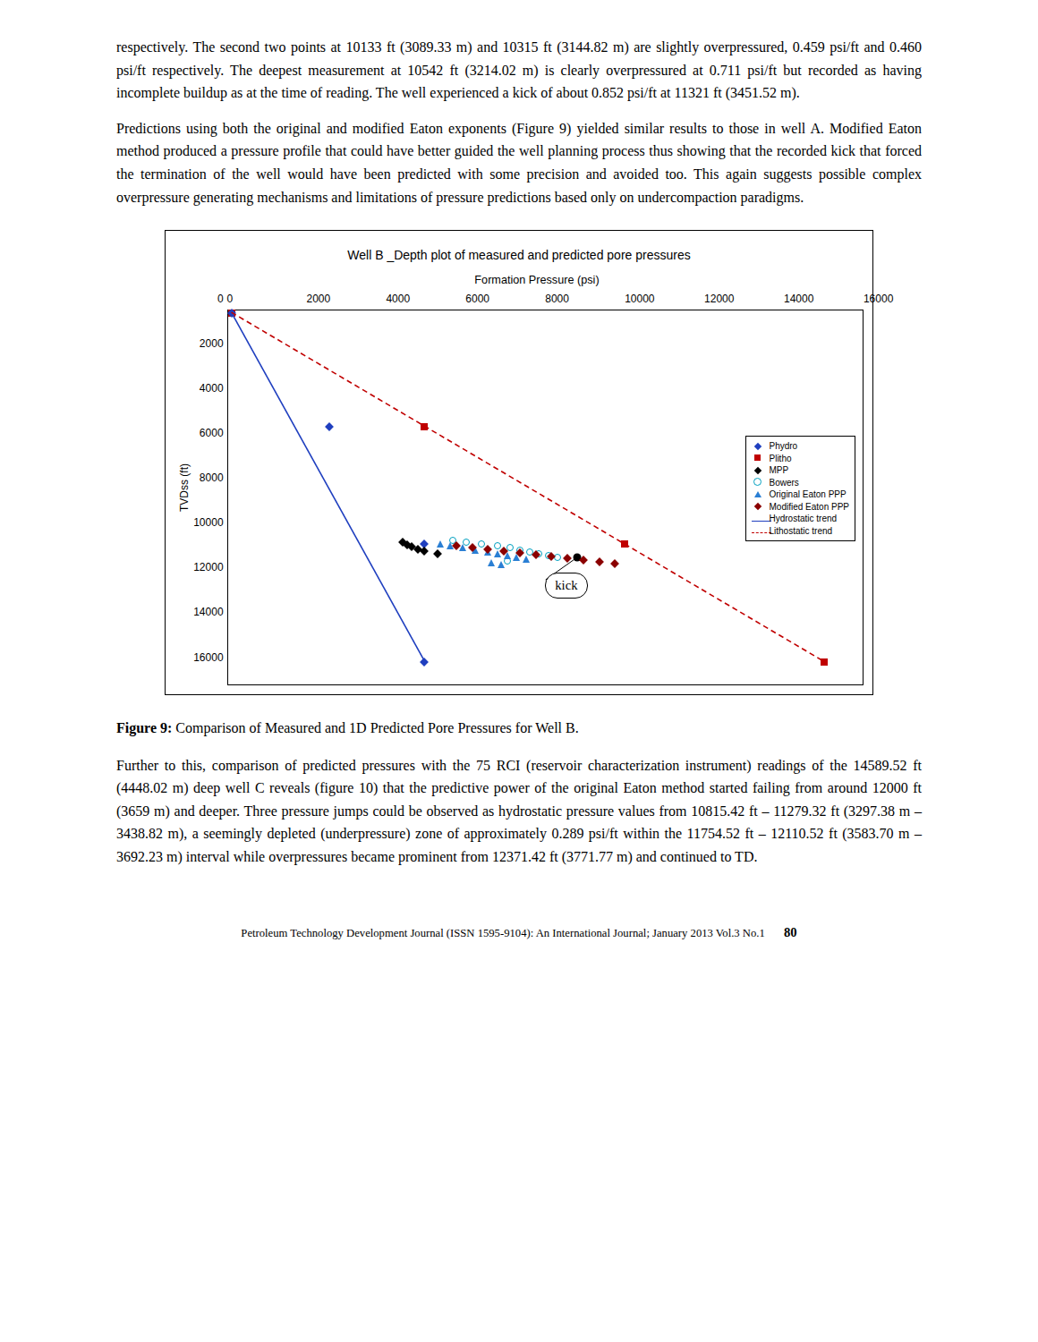respectively. The second two points at 10133 ft (3089.33 m) and 10315 ft (3144.82 m) are slightly overpressured, 0.459 psi/ft and 0.460 psi/ft respectively. The deepest measurement at 10542 ft (3214.02 m) is clearly overpressured at 0.711 psi/ft but recorded as having incomplete buildup as at the time of reading. The well experienced a kick of about 0.852 psi/ft at 11321 ft (3451.52 m).
Predictions using both the original and modified Eaton exponents (Figure 9) yielded similar results to those in well A. Modified Eaton method produced a pressure profile that could have better guided the well planning process thus showing that the recorded kick that forced the termination of the well would have been predicted with some precision and avoided too. This again suggests possible complex overpressure generating mechanisms and limitations of pressure predictions based only on undercompaction paradigms.
Well B _Depth plot of measured and predicted pore pressures
Formation Pressure (psi)
TVDss (ft)
0 2000 4000 6000 8000 10000 12000 14000 16000
0 2000 4000 6000 8000 10000 12000 14000 16000
kick
Phydro
Plitho
MPP
Bowers
Original Eaton PPP
Modified Eaton PPP
Hydrostatic trend
Lithostatic trend
Figure 9: Comparison of Measured and 1D Predicted Pore Pressures for Well B.
Further to this, comparison of predicted pressures with the 75 RCI (reservoir characterization instrument) readings of the 14589.52 ft (4448.02 m) deep well C reveals (figure 10) that the predictive power of the original Eaton method started failing from around 12000 ft (3659 m) and deeper. Three pressure jumps could be observed as hydrostatic pressure values from 10815.42 ft – 11279.32 ft (3297.38 m – 3438.82 m), a seemingly depleted (underpressure) zone of approximately 0.289 psi/ft within the 11754.52 ft – 12110.52 ft (3583.70 m – 3692.23 m) interval while overpressures became prominent from 12371.42 ft (3771.77 m) and continued to TD.
Petroleum Technology Development Journal (ISSN 1595-9104): An International Journal; January 2013 Vol.3 No.1 80